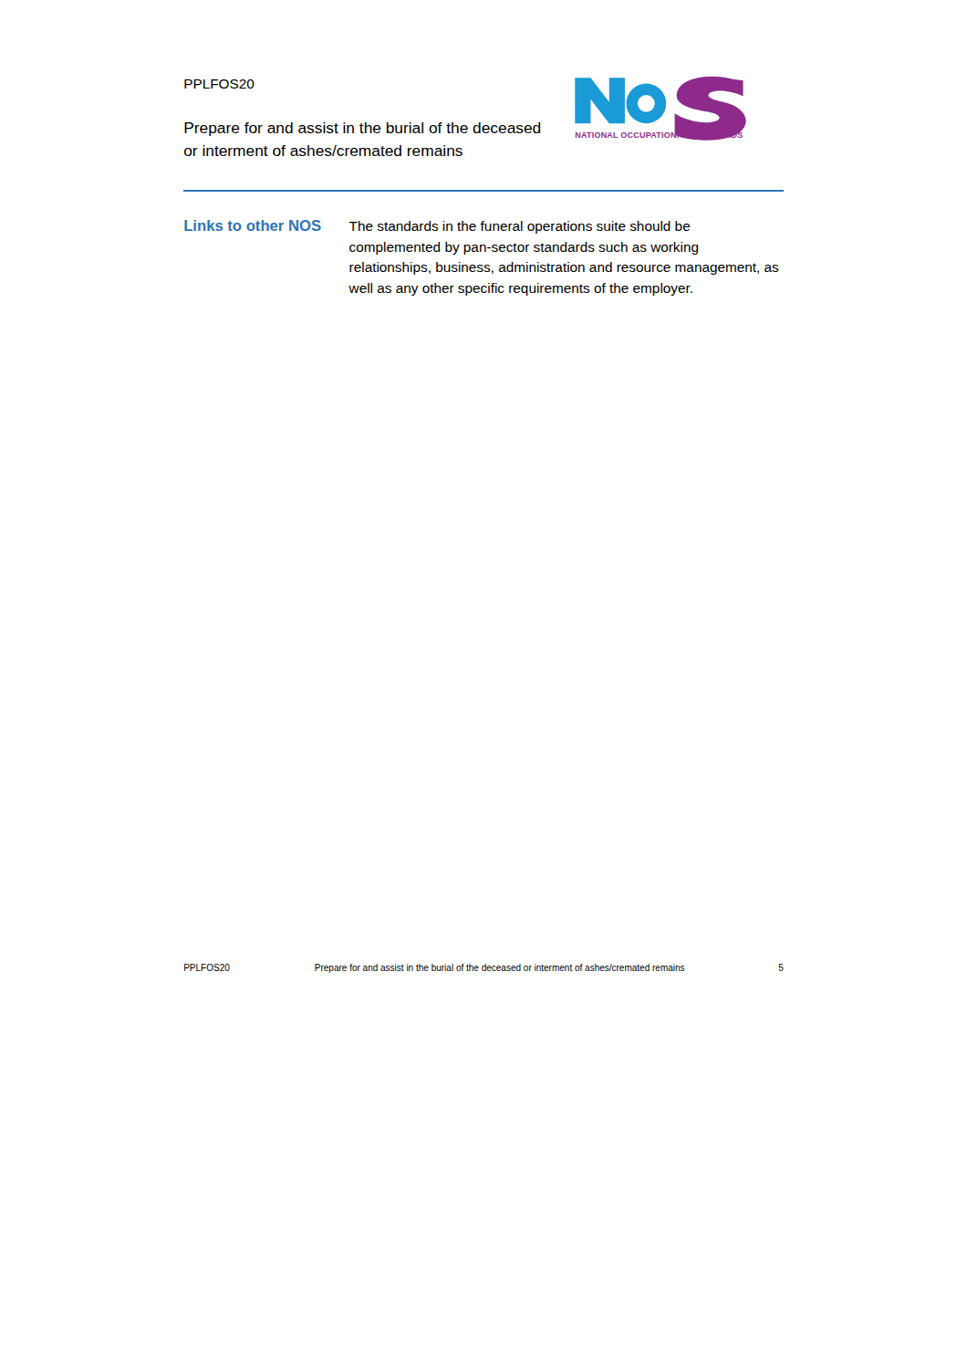PPLFOS20
Prepare for and assist in the burial of the deceased or interment of ashes/cremated remains
NATIONAL OCCUPATIONAL STANDARDS
Links to other NOS
The standards in the funeral operations suite should be complemented by pan-sector standards such as working relationships, business, administration and resource management, as well as any other specific requirements of the employer.
PPLFOS20
Prepare for and assist in the burial of the deceased or interment of ashes/cremated remains
5